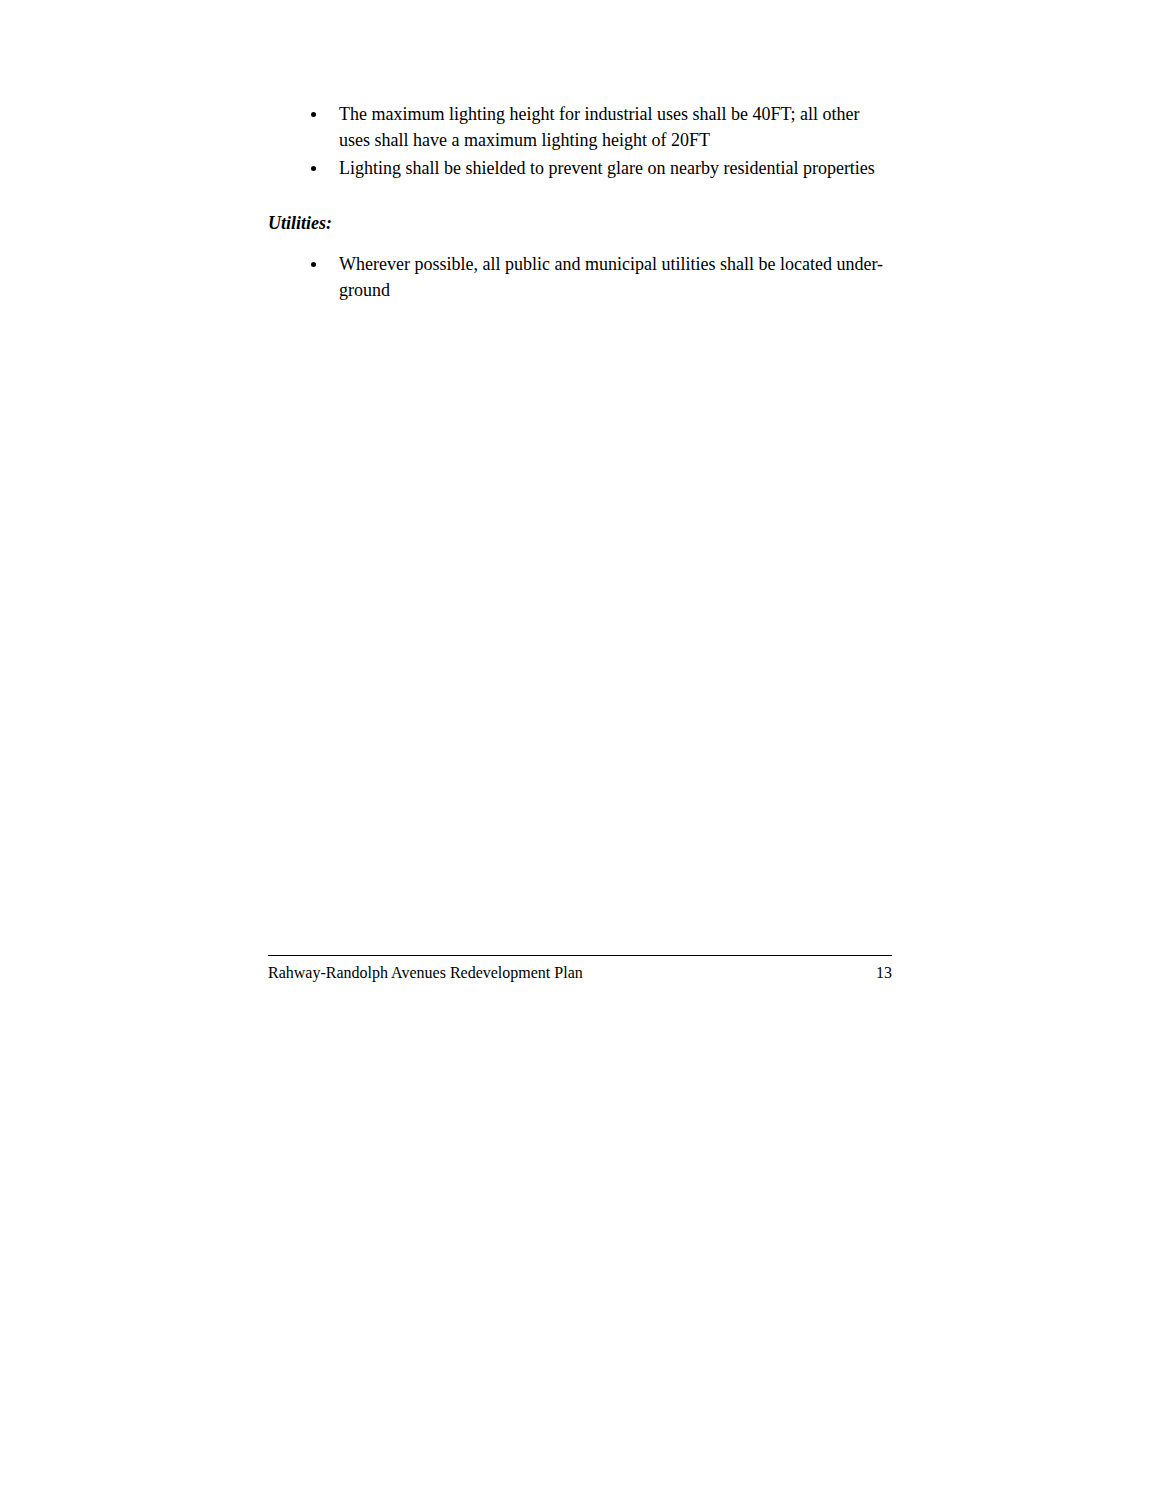The maximum lighting height for industrial uses shall be 40FT; all other uses shall have a maximum lighting height of 20FT
Lighting shall be shielded to prevent glare on nearby residential properties
Utilities:
Wherever possible, all public and municipal utilities shall be located under-ground
Rahway-Randolph Avenues Redevelopment Plan
13